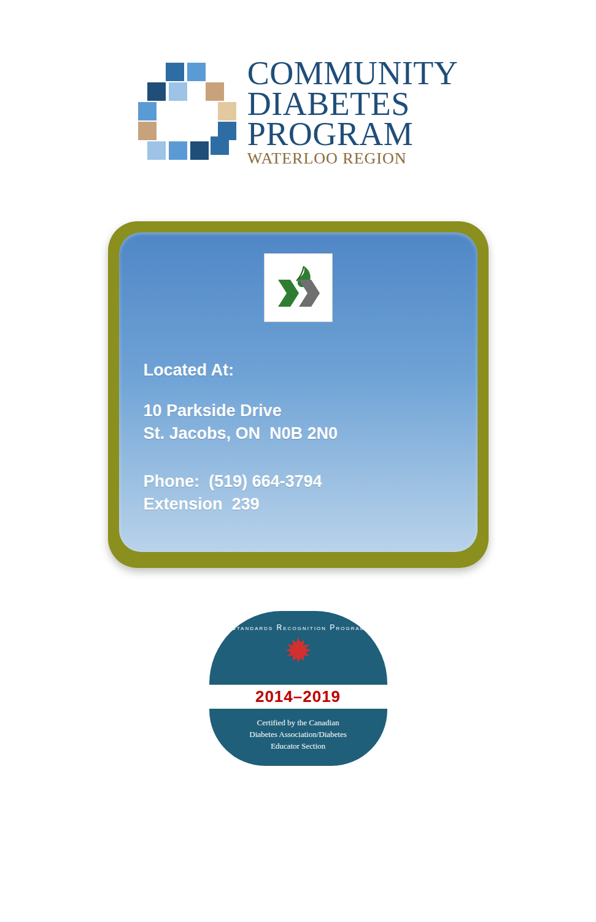COMMUNITY DIABETES PROGRAM WATERLOO REGION
Located At:
10 Parkside Drive
St. Jacobs, ON N0B 2N0
Phone: (519) 664‑3794
Extension 239
Standards Recognition Program
2014–2019
Certified by the Canadian
Diabetes Association/Diabetes
Educator Section